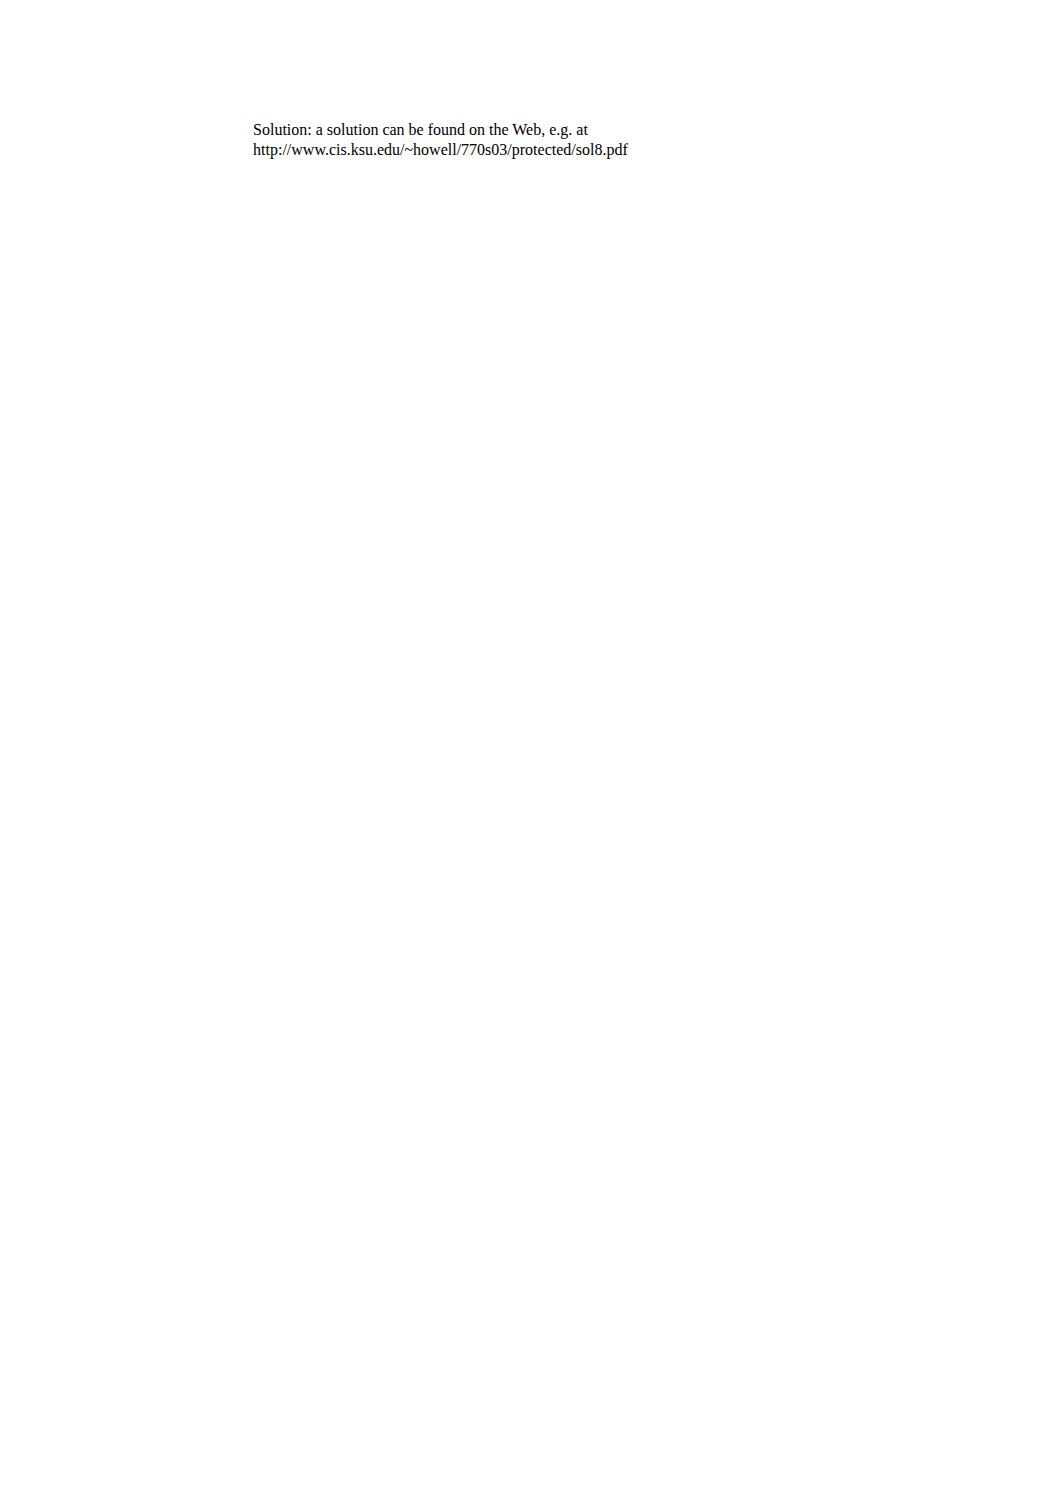Solution: a solution can be found on the Web, e.g. at
http://www.cis.ksu.edu/~howell/770s03/protected/sol8.pdf